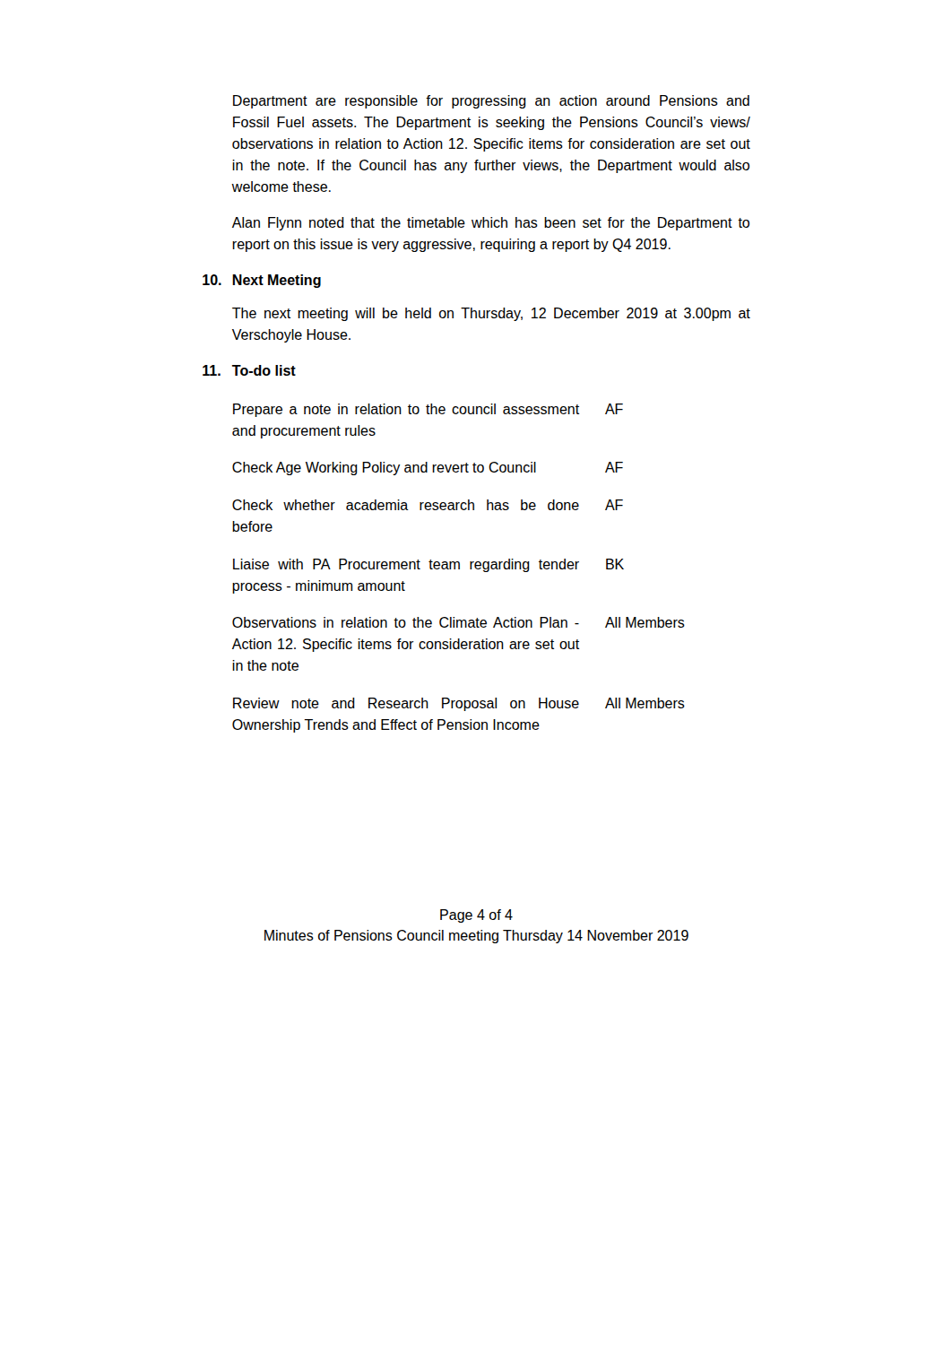Department are responsible for progressing an action around Pensions and Fossil Fuel assets. The Department is seeking the Pensions Council’s views/ observations in relation to Action 12. Specific items for consideration are set out in the note. If the Council has any further views, the Department would also welcome these.
Alan Flynn noted that the timetable which has been set for the Department to report on this issue is very aggressive, requiring a report by Q4 2019.
10. Next Meeting
The next meeting will be held on Thursday, 12 December 2019 at 3.00pm at Verschoyle House.
11. To-do list
| Prepare a note in relation to the council assessment and procurement rules | AF |
| Check Age Working Policy and revert to Council | AF |
| Check whether academia research has be done before | AF |
| Liaise with PA Procurement team regarding tender process - minimum amount | BK |
| Observations in relation to the Climate Action Plan - Action 12. Specific items for consideration are set out in the note | All Members |
| Review note and Research Proposal on House Ownership Trends and Effect of Pension Income | All Members |
Page 4 of 4
Minutes of Pensions Council meeting Thursday 14 November 2019